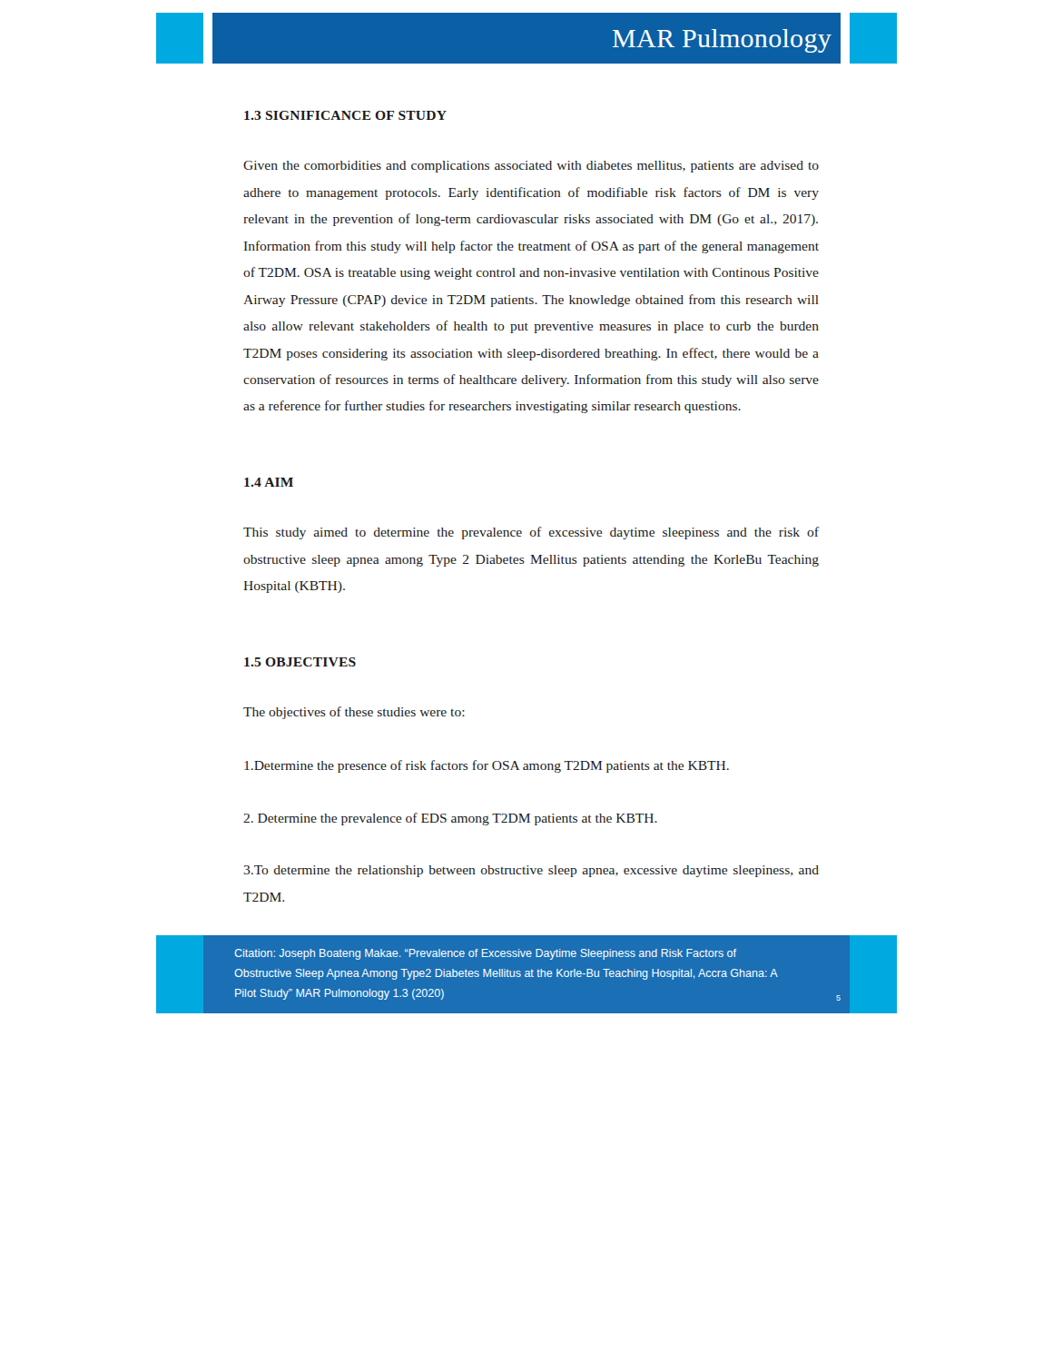MAR Pulmonology
1.3 SIGNIFICANCE OF STUDY
Given the comorbidities and complications associated with diabetes mellitus, patients are advised to adhere to management protocols. Early identification of modifiable risk factors of DM is very relevant in the prevention of long-term cardiovascular risks associated with DM (Go et al., 2017). Information from this study will help factor the treatment of OSA as part of the general management of T2DM. OSA is treatable using weight control and non-invasive ventilation with Continous Positive Airway Pressure (CPAP) device in T2DM patients. The knowledge obtained from this research will also allow relevant stakeholders of health to put preventive measures in place to curb the burden T2DM poses considering its association with sleep-disordered breathing. In effect, there would be a conservation of resources in terms of healthcare delivery. Information from this study will also serve as a reference for further studies for researchers investigating similar research questions.
1.4 AIM
This study aimed to determine the prevalence of excessive daytime sleepiness and the risk of obstructive sleep apnea among Type 2 Diabetes Mellitus patients attending the KorleBu Teaching Hospital (KBTH).
1.5 OBJECTIVES
The objectives of these studies were to:
1.Determine the presence of risk factors for OSA among T2DM patients at the KBTH.
2. Determine the prevalence of EDS among T2DM patients at the KBTH.
3.To determine the relationship between obstructive sleep apnea, excessive daytime sleepiness, and T2DM.
Citation: Joseph Boateng Makae. “Prevalence of Excessive Daytime Sleepiness and Risk Factors of Obstructive Sleep Apnea Among Type2 Diabetes Mellitus at the Korle-Bu Teaching Hospital, Accra Ghana: A Pilot Study” MAR Pulmonology 1.3 (2020)
5